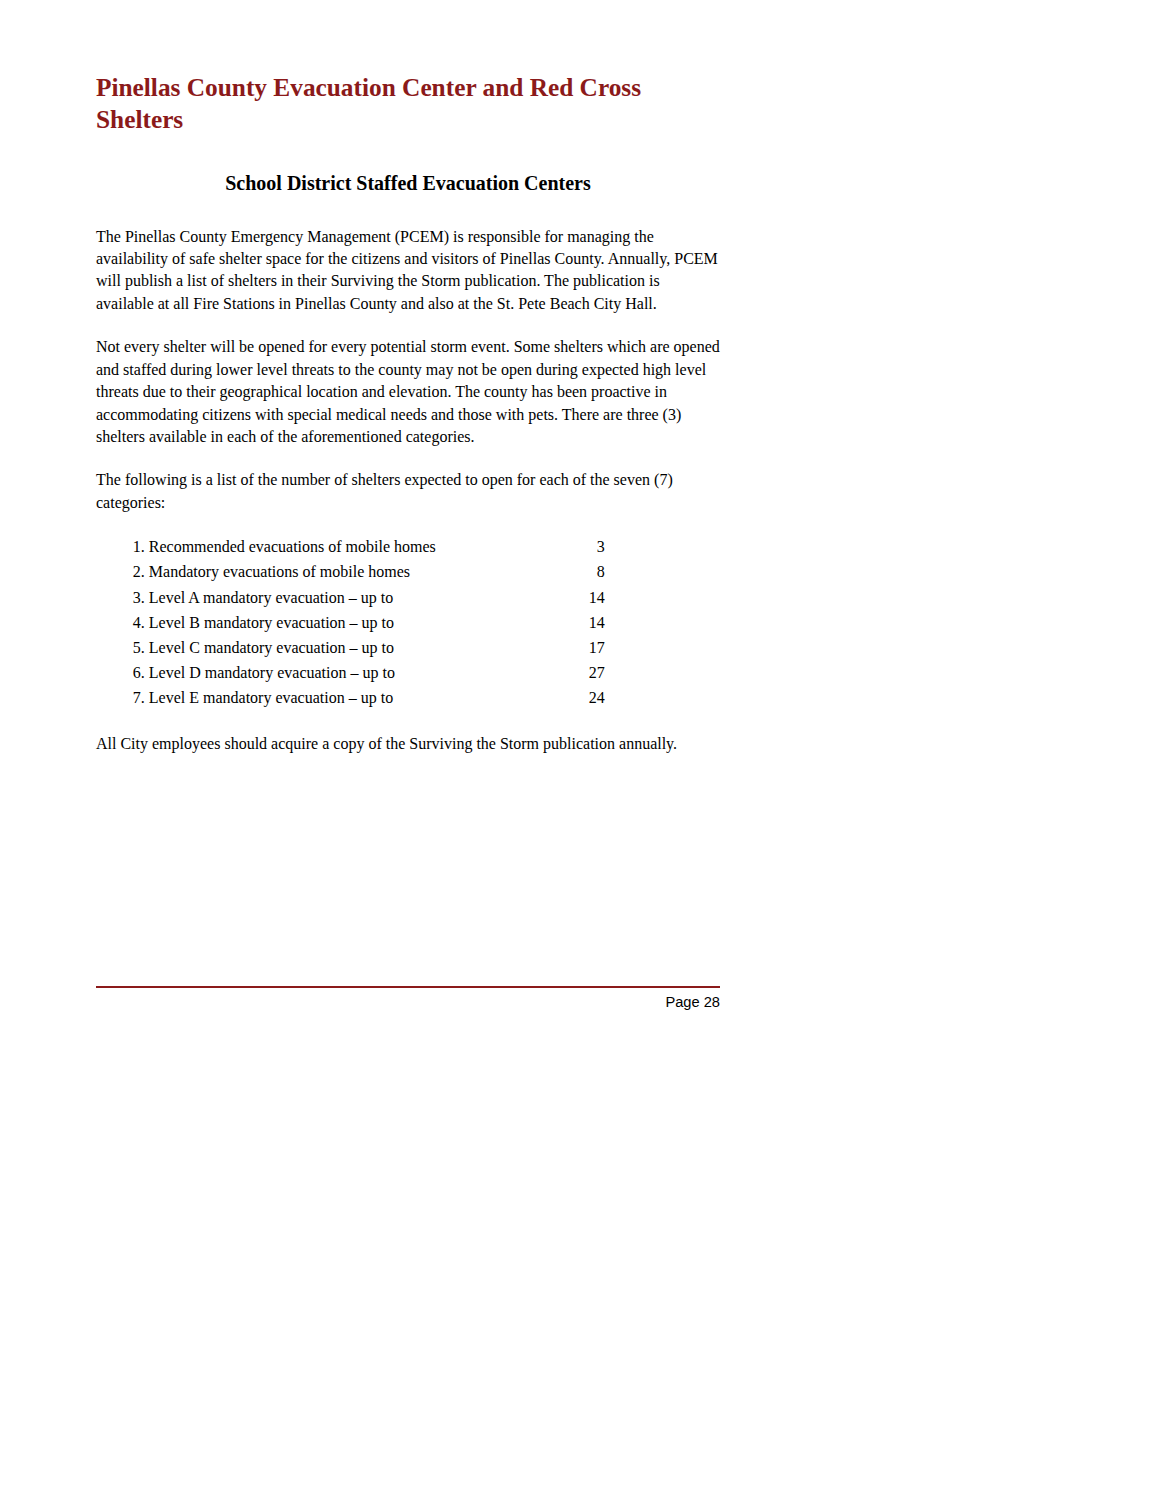Pinellas County Evacuation Center and Red Cross Shelters
School District Staffed Evacuation Centers
The Pinellas County Emergency Management (PCEM) is responsible for managing the availability of safe shelter space for the citizens and visitors of Pinellas County. Annually, PCEM will publish a list of shelters in their Surviving the Storm publication. The publication is available at all Fire Stations in Pinellas County and also at the St. Pete Beach City Hall.
Not every shelter will be opened for every potential storm event. Some shelters which are opened and staffed during lower level threats to the county may not be open during expected high level threats due to their geographical location and elevation. The county has been proactive in accommodating citizens with special medical needs and those with pets. There are three (3) shelters available in each of the aforementioned categories.
The following is a list of the number of shelters expected to open for each of the seven (7) categories:
Recommended evacuations of mobile homes 3
Mandatory evacuations of mobile homes 8
Level A mandatory evacuation – up to 14
Level B mandatory evacuation – up to 14
Level C mandatory evacuation – up to 17
Level D mandatory evacuation – up to 27
Level E mandatory evacuation – up to 24
All City employees should acquire a copy of the Surviving the Storm publication annually.
Page 28